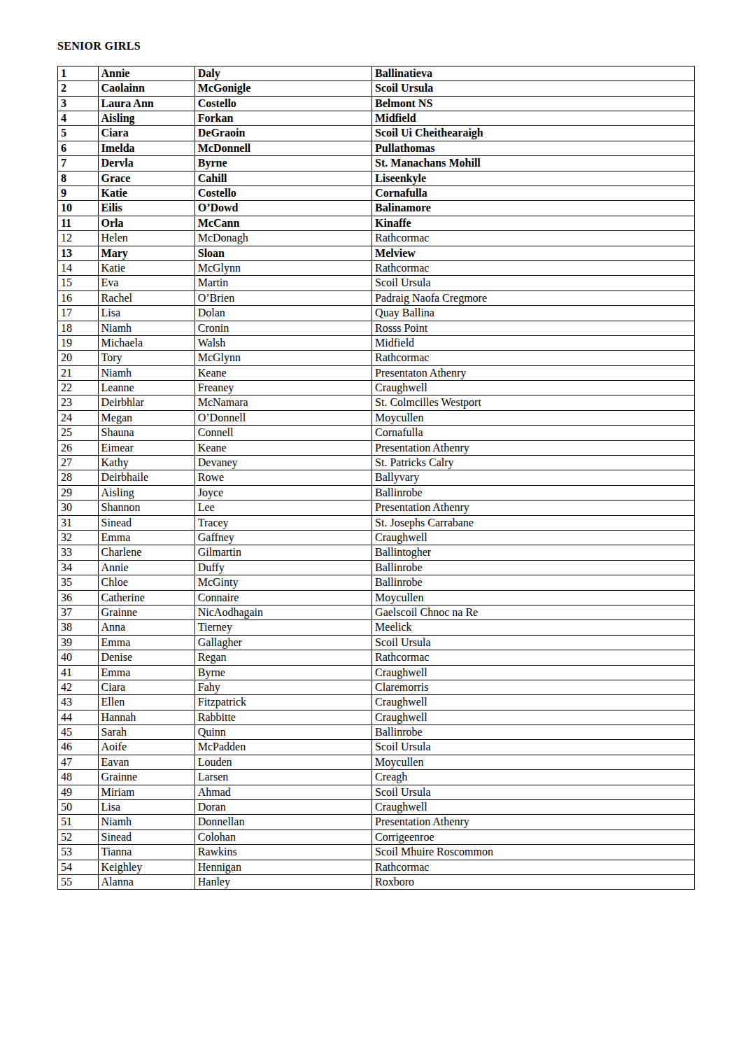SENIOR GIRLS
| 1 | Annie | Daly | Ballinatieva |
| 2 | Caolainn | McGonigle | Scoil Ursula |
| 3 | Laura Ann | Costello | Belmont NS |
| 4 | Aisling | Forkan | Midfield |
| 5 | Ciara | DeGraoin | Scoil Ui Cheithearaigh |
| 6 | Imelda | McDonnell | Pullathomas |
| 7 | Dervla | Byrne | St. Manachans Mohill |
| 8 | Grace | Cahill | Liseenkyle |
| 9 | Katie | Costello | Cornafulla |
| 10 | Eilis | O’Dowd | Balinamore |
| 11 | Orla | McCann | Kinaffe |
| 12 | Helen | McDonagh | Rathcormac |
| 13 | Mary | Sloan | Melview |
| 14 | Katie | McGlynn | Rathcormac |
| 15 | Eva | Martin | Scoil Ursula |
| 16 | Rachel | O’Brien | Padraig Naofa Cregmore |
| 17 | Lisa | Dolan | Quay Ballina |
| 18 | Niamh | Cronin | Rosss Point |
| 19 | Michaela | Walsh | Midfield |
| 20 | Tory | McGlynn | Rathcormac |
| 21 | Niamh | Keane | Presentaton Athenry |
| 22 | Leanne | Freaney | Craughwell |
| 23 | Deirbhlar | McNamara | St. Colmcilles Westport |
| 24 | Megan | O’Donnell | Moycullen |
| 25 | Shauna | Connell | Cornafulla |
| 26 | Eimear | Keane | Presentation Athenry |
| 27 | Kathy | Devaney | St. Patricks Calry |
| 28 | Deirbhaile | Rowe | Ballyvary |
| 29 | Aisling | Joyce | Ballinrobe |
| 30 | Shannon | Lee | Presentation Athenry |
| 31 | Sinead | Tracey | St. Josephs Carrabane |
| 32 | Emma | Gaffney | Craughwell |
| 33 | Charlene | Gilmartin | Ballintogher |
| 34 | Annie | Duffy | Ballinrobe |
| 35 | Chloe | McGinty | Ballinrobe |
| 36 | Catherine | Connaire | Moycullen |
| 37 | Grainne | NicAodhagain | Gaelscoil Chnoc na Re |
| 38 | Anna | Tierney | Meelick |
| 39 | Emma | Gallagher | Scoil Ursula |
| 40 | Denise | Regan | Rathcormac |
| 41 | Emma | Byrne | Craughwell |
| 42 | Ciara | Fahy | Claremorris |
| 43 | Ellen | Fitzpatrick | Craughwell |
| 44 | Hannah | Rabbitte | Craughwell |
| 45 | Sarah | Quinn | Ballinrobe |
| 46 | Aoife | McPadden | Scoil Ursula |
| 47 | Eavan | Louden | Moycullen |
| 48 | Grainne | Larsen | Creagh |
| 49 | Miriam | Ahmad | Scoil Ursula |
| 50 | Lisa | Doran | Craughwell |
| 51 | Niamh | Donnellan | Presentation Athenry |
| 52 | Sinead | Colohan | Corrigeenroe |
| 53 | Tianna | Rawkins | Scoil Mhuire Roscommon |
| 54 | Keighley | Hennigan | Rathcormac |
| 55 | Alanna | Hanley | Roxboro |